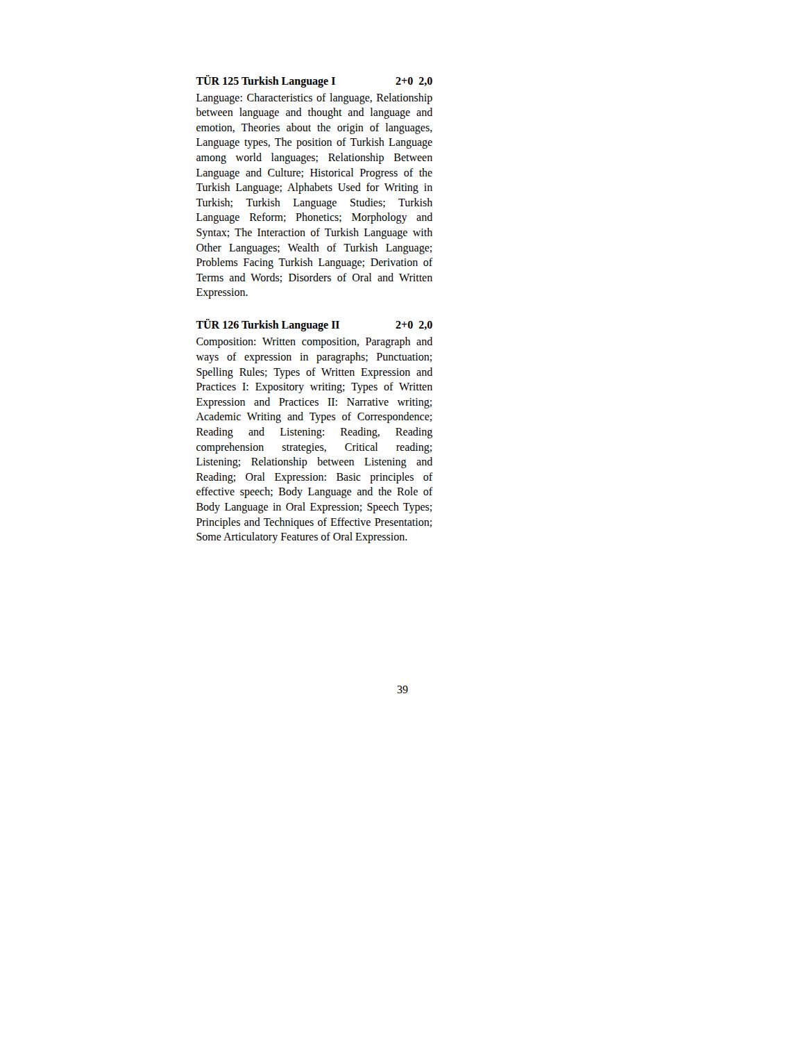TÜR 125 Turkish Language I 2+0 2,0
Language: Characteristics of language, Relationship between language and thought and language and emotion, Theories about the origin of languages, Language types, The position of Turkish Language among world languages; Relationship Between Language and Culture; Historical Progress of the Turkish Language; Alphabets Used for Writing in Turkish; Turkish Language Studies; Turkish Language Reform; Phonetics; Morphology and Syntax; The Interaction of Turkish Language with Other Languages; Wealth of Turkish Language; Problems Facing Turkish Language; Derivation of Terms and Words; Disorders of Oral and Written Expression.
TÜR 126 Turkish Language II 2+0 2,0
Composition: Written composition, Paragraph and ways of expression in paragraphs; Punctuation; Spelling Rules; Types of Written Expression and Practices I: Expository writing; Types of Written Expression and Practices II: Narrative writing; Academic Writing and Types of Correspondence; Reading and Listening: Reading, Reading comprehension strategies, Critical reading; Listening; Relationship between Listening and Reading; Oral Expression: Basic principles of effective speech; Body Language and the Role of Body Language in Oral Expression; Speech Types; Principles and Techniques of Effective Presentation; Some Articulatory Features of Oral Expression.
39